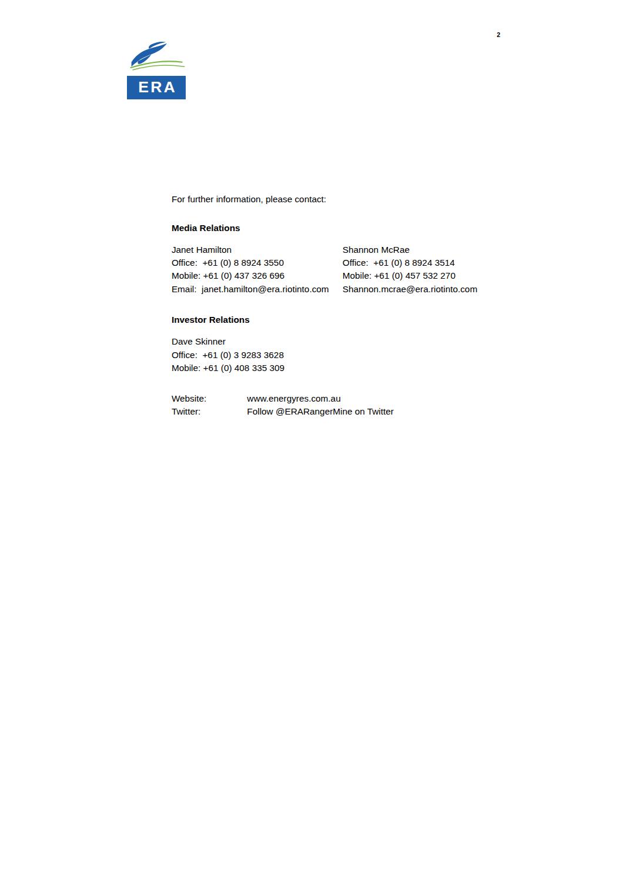2
ERA
For further information, please contact:
Media Relations
| Janet Hamilton Office: +61 (0) 8 8924 3550 Mobile: +61 (0) 437 326 696 Email: janet.hamilton@era.riotinto.com | Shannon McRae Office: +61 (0) 8 8924 3514 Mobile: +61 (0) 457 532 270 Shannon.mcrae@era.riotinto.com |
Investor Relations
Dave Skinner
Office: +61 (0) 3 9283 3628
Mobile: +61 (0) 408 335 309
| Website: | www.energyres.com.au |
| Twitter: | Follow @ERARangerMine on Twitter |